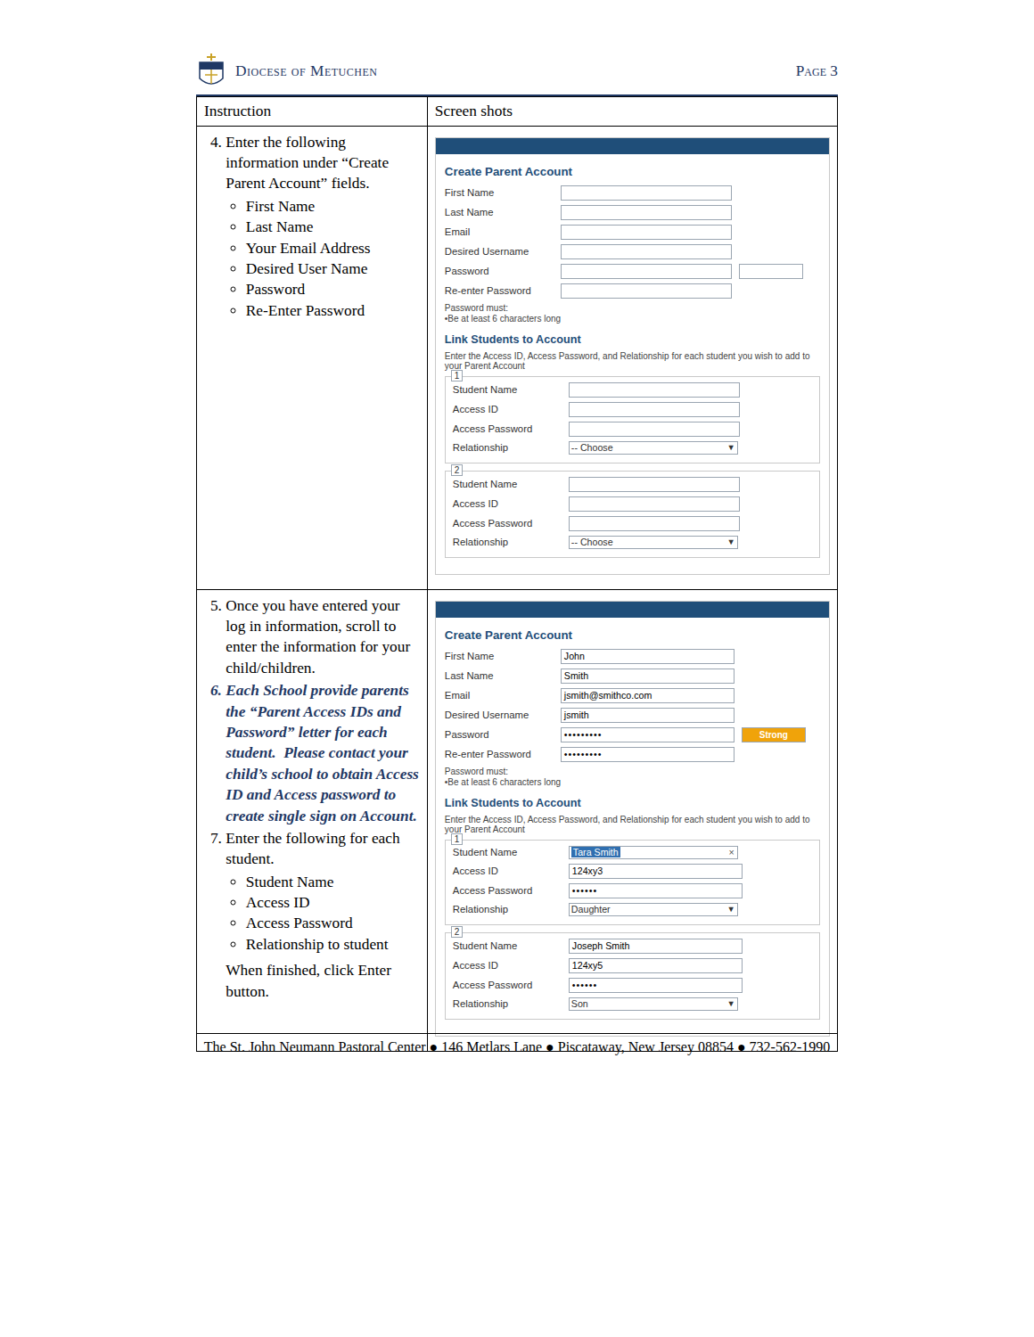Diocese of Metuchen
Page 3
| Instruction | Screen shots |
| --- | --- |
| Enter the following information under “Create Parent Account” fields. First Name Last Name Your Email Address Desired User Name Password Re-Enter Password | Create Parent Account First Name Last Name Email Desired Username Password Re-enter Password Password must: •Be at least 6 characters long Link Students to Account Enter the Access ID, Access Password, and Relationship for each student you wish to add to your Parent Account 1 Student Name Access ID Access Password Relationship -- Choose ▼ 2 Student Name Access ID Access Password Relationship -- Choose ▼ |
| Once you have entered your log in information, scroll to enter the information for your child/children. Each School provide parents the “Parent Access IDs and Password” letter for each student. Please contact your child’s school to obtain Access ID and Access password to create single sign on Account. Enter the following for each student. Student Name Access ID Access Password Relationship to student When finished, click Enter button. | Create Parent Account First Name John Last Name Smith Email jsmith@smithco.com Desired Username jsmith Password ••••••••• Strong Re-enter Password ••••••••• Password must: •Be at least 6 characters long Link Students to Account Enter the Access ID, Access Password, and Relationship for each student you wish to add to your Parent Account 1 Student Name Tara Smith × Access ID 124xy3 Access Password •••••• Relationship Daughter ▼ 2 Student Name Joseph Smith Access ID 124xy5 Access Password •••••• Relationship Son ▼ |
The St. John Neumann Pastoral Center ● 146 Metlars Lane ● Piscataway, New Jersey 08854 ● 732-562-1990